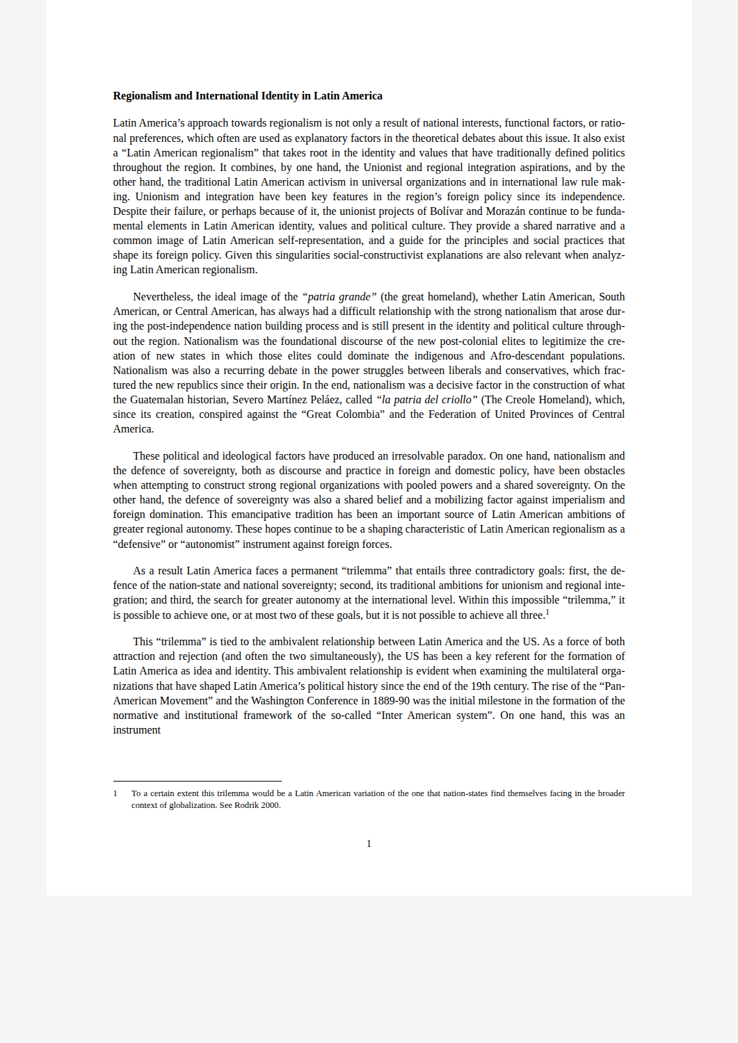Regionalism and International Identity in Latin America
Latin America’s approach towards regionalism is not only a result of national interests, functional factors, or rational preferences, which often are used as explanatory factors in the theoretical debates about this issue. It also exist a “Latin American regionalism” that takes root in the identity and values that have traditionally defined politics throughout the region. It combines, by one hand, the Unionist and regional integration aspirations, and by the other hand, the traditional Latin American activism in universal organizations and in international law rule making. Unionism and integration have been key features in the region’s foreign policy since its independence. Despite their failure, or perhaps because of it, the unionist projects of Bolívar and Morazán continue to be fundamental elements in Latin American identity, values and political culture. They provide a shared narrative and a common image of Latin American self-representation, and a guide for the principles and social practices that shape its foreign policy. Given this singularities social-constructivist explanations are also relevant when analyzing Latin American regionalism.
Nevertheless, the ideal image of the “patria grande” (the great homeland), whether Latin American, South American, or Central American, has always had a difficult relationship with the strong nationalism that arose during the post-independence nation building process and is still present in the identity and political culture throughout the region. Nationalism was the foundational discourse of the new post-colonial elites to legitimize the creation of new states in which those elites could dominate the indigenous and Afro-descendant populations. Nationalism was also a recurring debate in the power struggles between liberals and conservatives, which fractured the new republics since their origin. In the end, nationalism was a decisive factor in the construction of what the Guatemalan historian, Severo Martínez Peláez, called “la patria del criollo” (The Creole Homeland), which, since its creation, conspired against the “Great Colombia” and the Federation of United Provinces of Central America.
These political and ideological factors have produced an irresolvable paradox. On one hand, nationalism and the defence of sovereignty, both as discourse and practice in foreign and domestic policy, have been obstacles when attempting to construct strong regional organizations with pooled powers and a shared sovereignty. On the other hand, the defence of sovereignty was also a shared belief and a mobilizing factor against imperialism and foreign domination. This emancipative tradition has been an important source of Latin American ambitions of greater regional autonomy. These hopes continue to be a shaping characteristic of Latin American regionalism as a “defensive” or “autonomist” instrument against foreign forces.
As a result Latin America faces a permanent “trilemma” that entails three contradictory goals: first, the defence of the nation-state and national sovereignty; second, its traditional ambitions for unionism and regional integration; and third, the search for greater autonomy at the international level. Within this impossible “trilemma,” it is possible to achieve one, or at most two of these goals, but it is not possible to achieve all three.1
This “trilemma” is tied to the ambivalent relationship between Latin America and the US. As a force of both attraction and rejection (and often the two simultaneously), the US has been a key referent for the formation of Latin America as idea and identity. This ambivalent relationship is evident when examining the multilateral organizations that have shaped Latin America’s political history since the end of the 19th century. The rise of the “Pan-American Movement” and the Washington Conference in 1889-90 was the initial milestone in the formation of the normative and institutional framework of the so-called “Inter American system”. On one hand, this was an instrument
1
To a certain extent this trilemma would be a Latin American variation of the one that nation-states find themselves facing in the broader context of globalization. See Rodrik 2000.
1